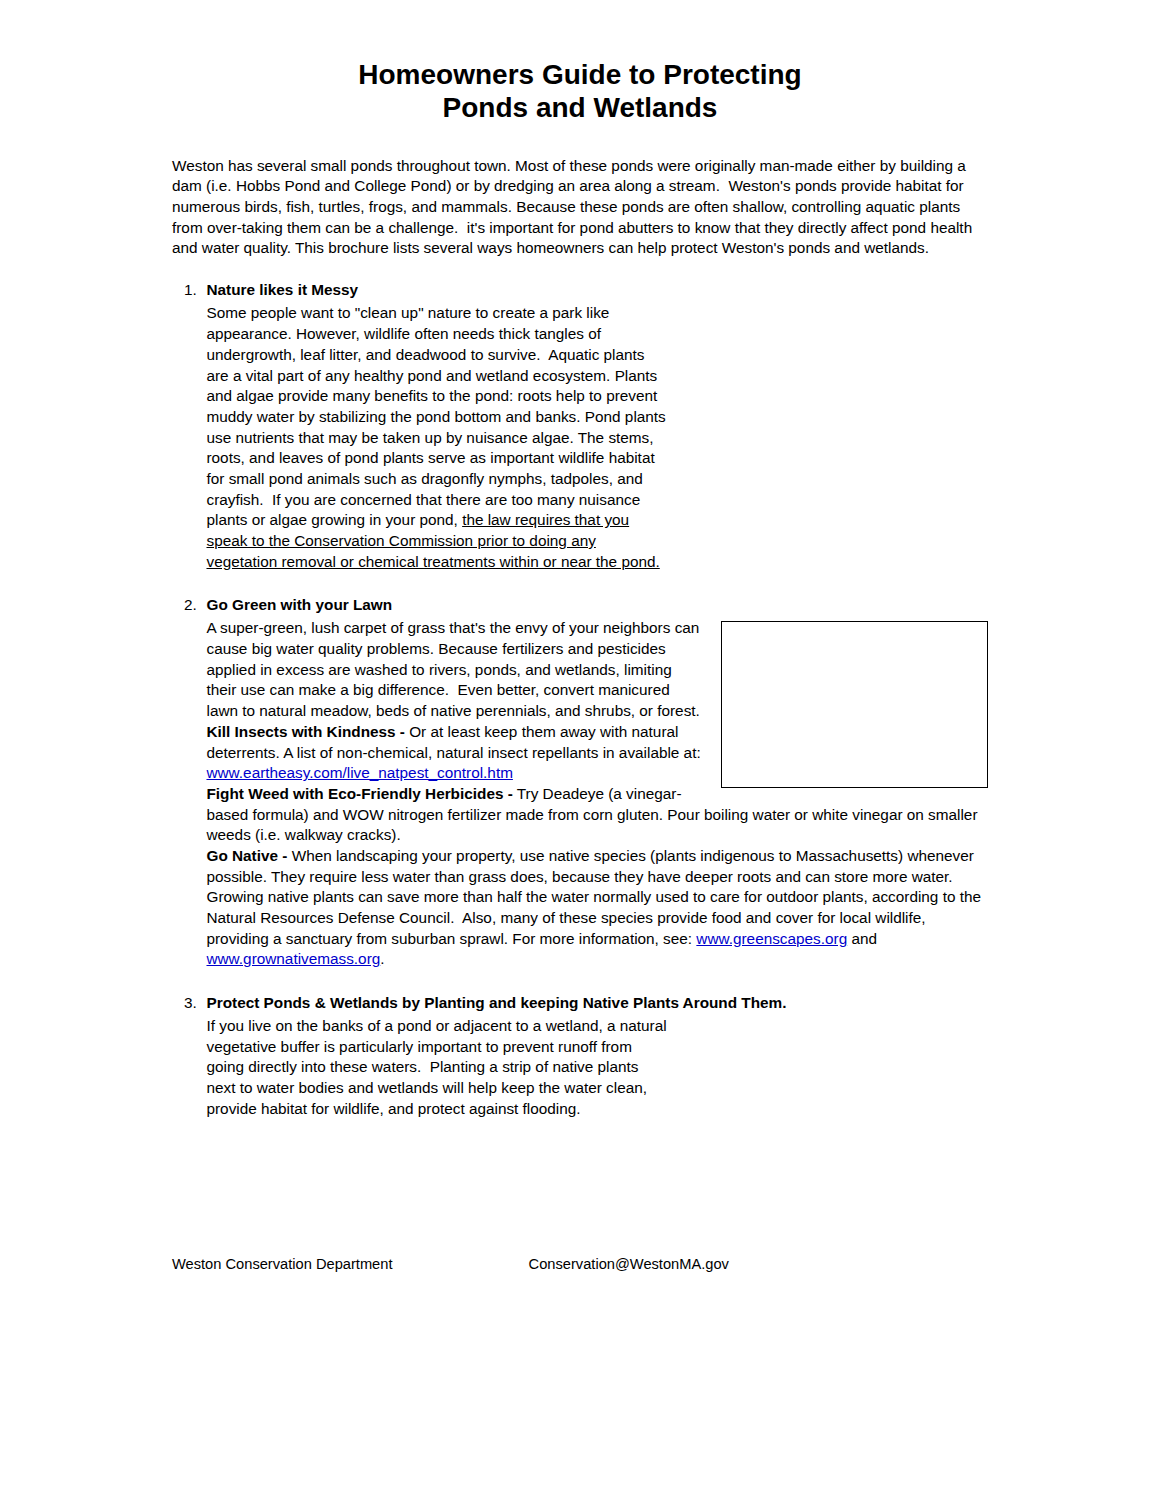Homeowners Guide to Protecting
Ponds and Wetlands
Weston has several small ponds throughout town. Most of these ponds were originally man-made either by building a dam (i.e. Hobbs Pond and College Pond) or by dredging an area along a stream. Weston's ponds provide habitat for numerous birds, fish, turtles, frogs, and mammals. Because these ponds are often shallow, controlling aquatic plants from over-taking them can be a challenge. it's important for pond abutters to know that they directly affect pond health and water quality. This brochure lists several ways homeowners can help protect Weston's ponds and wetlands.
Nature likes it Messy
Some people want to "clean up" nature to create a park like appearance. However, wildlife often needs thick tangles of undergrowth, leaf litter, and deadwood to survive. Aquatic plants are a vital part of any healthy pond and wetland ecosystem. Plants and algae provide many benefits to the pond: roots help to prevent muddy water by stabilizing the pond bottom and banks. Pond plants use nutrients that may be taken up by nuisance algae. The stems, roots, and leaves of pond plants serve as important wildlife habitat for small pond animals such as dragonfly nymphs, tadpoles, and crayfish. If you are concerned that there are too many nuisance plants or algae growing in your pond, the law requires that you speak to the Conservation Commission prior to doing any vegetation removal or chemical treatments within or near the pond.
Go Green with your Lawn
A super-green, lush carpet of grass that's the envy of your neighbors can cause big water quality problems. Because fertilizers and pesticides applied in excess are washed to rivers, ponds, and wetlands, limiting their use can make a big difference. Even better, convert manicured lawn to natural meadow, beds of native perennials, and shrubs, or forest.
Kill Insects with Kindness - Or at least keep them away with natural deterrents. A list of non-chemical, natural insect repellants in available at: www.eartheasy.com/live_natpest_control.htm
Fight Weed with Eco-Friendly Herbicides - Try Deadeye (a vinegar-based formula) and WOW nitrogen fertilizer made from corn gluten. Pour boiling water or white vinegar on smaller weeds (i.e. walkway cracks).
Go Native - When landscaping your property, use native species (plants indigenous to Massachusetts) whenever possible. They require less water than grass does, because they have deeper roots and can store more water. Growing native plants can save more than half the water normally used to care for outdoor plants, according to the Natural Resources Defense Council. Also, many of these species provide food and cover for local wildlife, providing a sanctuary from suburban sprawl. For more information, see: www.greenscapes.org and www.grownativemass.org.
Protect Ponds & Wetlands by Planting and keeping Native Plants Around Them.
If you live on the banks of a pond or adjacent to a wetland, a natural vegetative buffer is particularly important to prevent runoff from going directly into these waters. Planting a strip of native plants next to water bodies and wetlands will help keep the water clean, provide habitat for wildlife, and protect against flooding.
Weston Conservation Department Conservation@WestonMA.gov